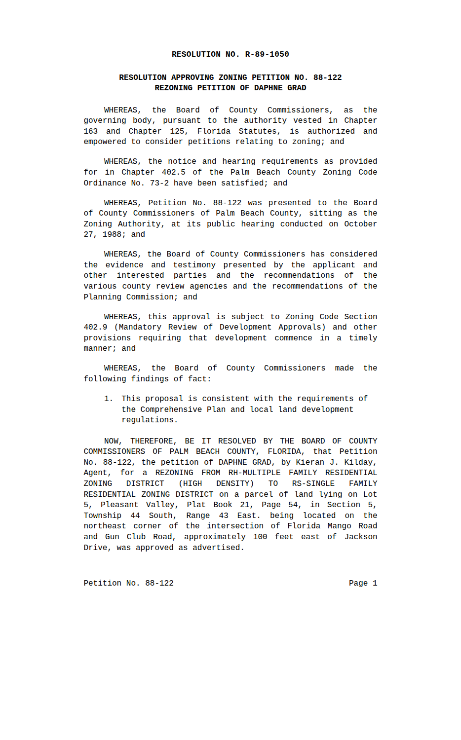RESOLUTION NO. R-89-1050
RESOLUTION APPROVING ZONING PETITION NO. 88-122
REZONING PETITION OF DAPHNE GRAD
WHEREAS, the Board of County Commissioners, as the governing body, pursuant to the authority vested in Chapter 163 and Chapter 125, Florida Statutes, is authorized and empowered to consider petitions relating to zoning; and
WHEREAS, the notice and hearing requirements as provided for in Chapter 402.5 of the Palm Beach County Zoning Code Ordinance No. 73-2 have been satisfied; and
WHEREAS, Petition No. 88-122 was presented to the Board of County Commissioners of Palm Beach County, sitting as the Zoning Authority, at its public hearing conducted on October 27, 1988; and
WHEREAS, the Board of County Commissioners has considered the evidence and testimony presented by the applicant and other interested parties and the recommendations of the various county review agencies and the recommendations of the Planning Commission; and
WHEREAS, this approval is subject to Zoning Code Section 402.9 (Mandatory Review of Development Approvals) and other provisions requiring that development commence in a timely manner; and
WHEREAS, the Board of County Commissioners made the following findings of fact:
1. This proposal is consistent with the requirements of the Comprehensive Plan and local land development regulations.
NOW, THEREFORE, BE IT RESOLVED BY THE BOARD OF COUNTY COMMISSIONERS OF PALM BEACH COUNTY, FLORIDA, that Petition No. 88-122, the petition of DAPHNE GRAD, by Kieran J. Kilday, Agent, for a REZONING FROM RH-MULTIPLE FAMILY RESIDENTIAL ZONING DISTRICT (HIGH DENSITY) TO RS-SINGLE FAMILY RESIDENTIAL ZONING DISTRICT on a parcel of land lying on Lot 5, Pleasant Valley, Plat Book 21, Page 54, in Section 5, Township 44 South, Range 43 East. being located on the northeast corner of the intersection of Florida Mango Road and Gun Club Road, approximately 100 feet east of Jackson Drive, was approved as advertised.
Petition No. 88-122
Page 1